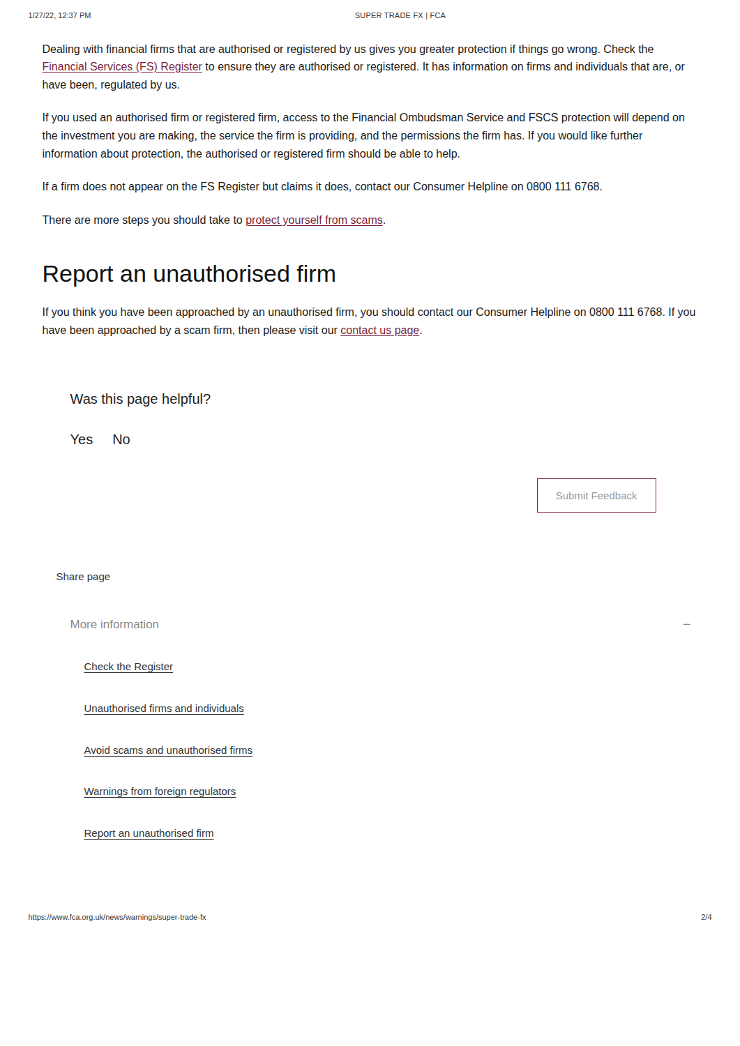1/27/22, 12:37 PM
SUPER TRADE FX | FCA
Dealing with financial firms that are authorised or registered by us gives you greater protection if things go wrong. Check the Financial Services (FS) Register to ensure they are authorised or registered. It has information on firms and individuals that are, or have been, regulated by us.
If you used an authorised firm or registered firm, access to the Financial Ombudsman Service and FSCS protection will depend on the investment you are making, the service the firm is providing, and the permissions the firm has. If you would like further information about protection, the authorised or registered firm should be able to help.
If a firm does not appear on the FS Register but claims it does, contact our Consumer Helpline on 0800 111 6768.
There are more steps you should take to protect yourself from scams.
Report an unauthorised firm
If you think you have been approached by an unauthorised firm, you should contact our Consumer Helpline on 0800 111 6768. If you have been approached by a scam firm, then please visit our contact us page.
Was this page helpful?
Yes No
Submit Feedback
Share page
More information −
Check the Register
Unauthorised firms and individuals
Avoid scams and unauthorised firms
Warnings from foreign regulators
Report an unauthorised firm
https://www.fca.org.uk/news/warnings/super-trade-fx
2/4